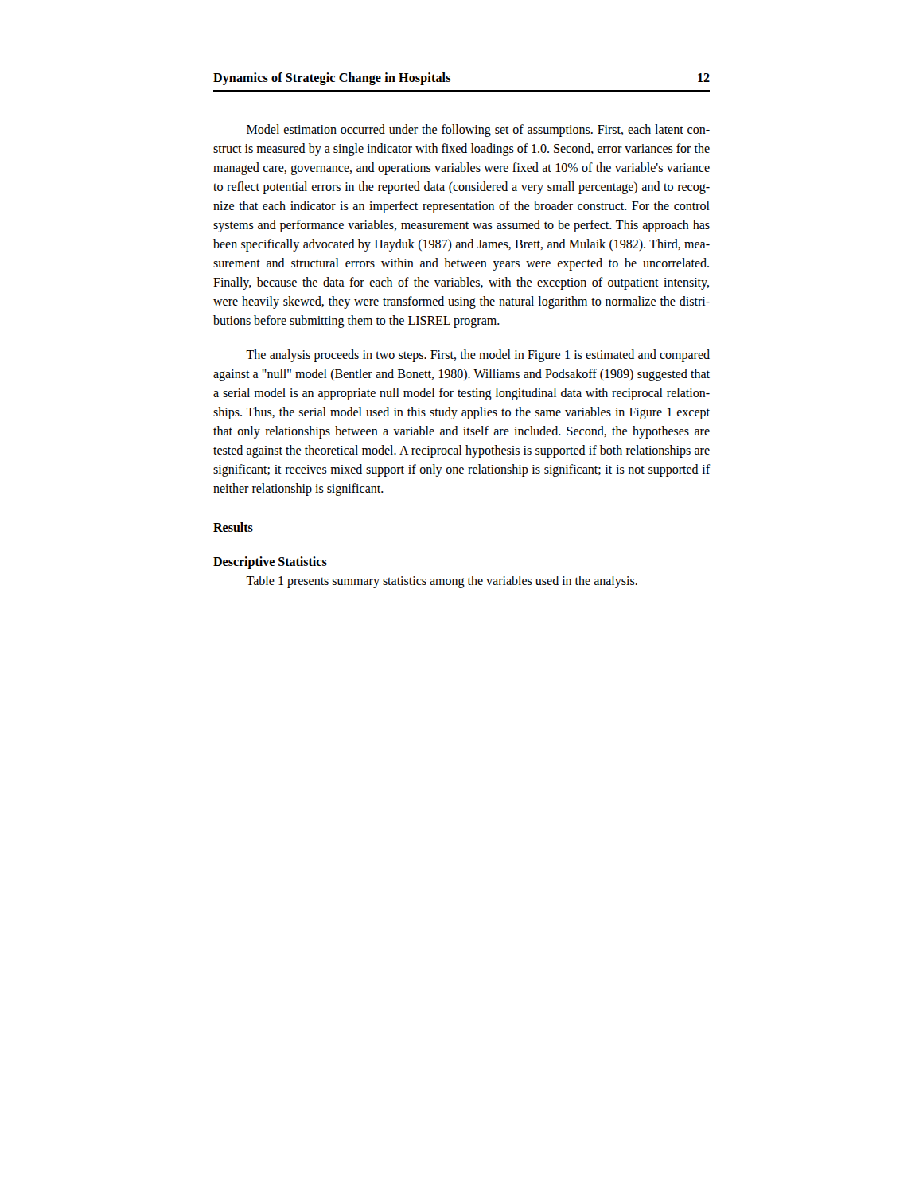Dynamics of Strategic Change in Hospitals 12
Model estimation occurred under the following set of assumptions. First, each latent construct is measured by a single indicator with fixed loadings of 1.0. Second, error variances for the managed care, governance, and operations variables were fixed at 10% of the variable's variance to reflect potential errors in the reported data (considered a very small percentage) and to recognize that each indicator is an imperfect representation of the broader construct. For the control systems and performance variables, measurement was assumed to be perfect. This approach has been specifically advocated by Hayduk (1987) and James, Brett, and Mulaik (1982). Third, measurement and structural errors within and between years were expected to be uncorrelated. Finally, because the data for each of the variables, with the exception of outpatient intensity, were heavily skewed, they were transformed using the natural logarithm to normalize the distributions before submitting them to the LISREL program.
The analysis proceeds in two steps. First, the model in Figure 1 is estimated and compared against a "null" model (Bentler and Bonett, 1980). Williams and Podsakoff (1989) suggested that a serial model is an appropriate null model for testing longitudinal data with reciprocal relationships. Thus, the serial model used in this study applies to the same variables in Figure 1 except that only relationships between a variable and itself are included. Second, the hypotheses are tested against the theoretical model. A reciprocal hypothesis is supported if both relationships are significant; it receives mixed support if only one relationship is significant; it is not supported if neither relationship is significant.
Results
Descriptive Statistics
Table 1 presents summary statistics among the variables used in the analysis.